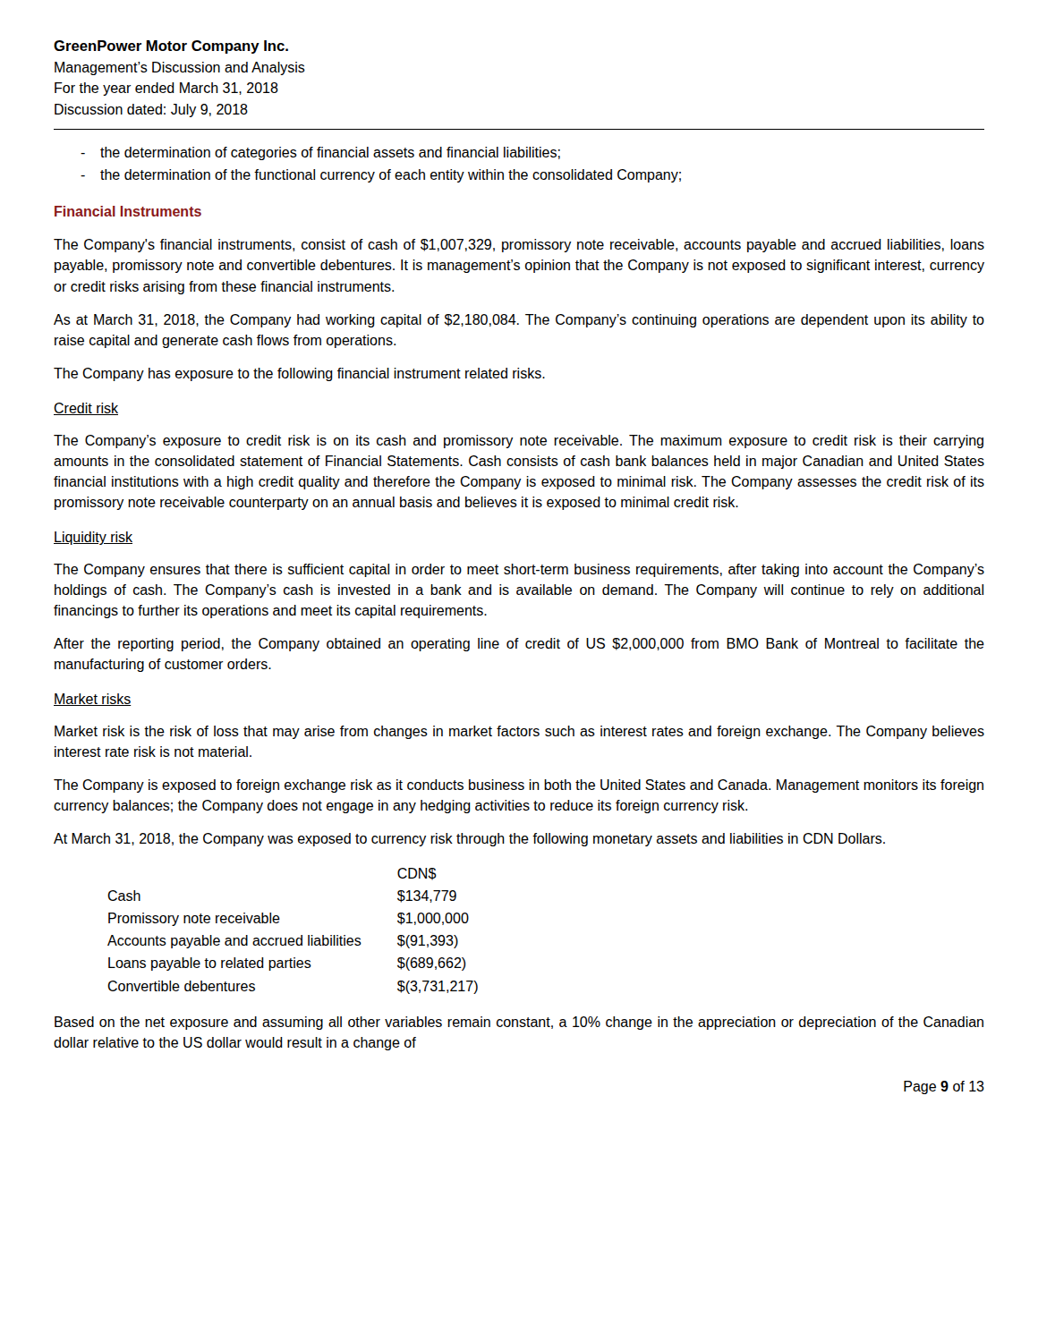GreenPower Motor Company Inc.
Management’s Discussion and Analysis
For the year ended March 31, 2018
Discussion dated: July 9, 2018
the determination of categories of financial assets and financial liabilities;
the determination of the functional currency of each entity within the consolidated Company;
Financial Instruments
The Company's financial instruments, consist of cash of $1,007,329, promissory note receivable, accounts payable and accrued liabilities, loans payable, promissory note and convertible debentures. It is management’s opinion that the Company is not exposed to significant interest, currency or credit risks arising from these financial instruments.
As at March 31, 2018, the Company had working capital of $2,180,084. The Company’s continuing operations are dependent upon its ability to raise capital and generate cash flows from operations.
The Company has exposure to the following financial instrument related risks.
Credit risk
The Company’s exposure to credit risk is on its cash and promissory note receivable. The maximum exposure to credit risk is their carrying amounts in the consolidated statement of Financial Statements. Cash consists of cash bank balances held in major Canadian and United States financial institutions with a high credit quality and therefore the Company is exposed to minimal risk. The Company assesses the credit risk of its promissory note receivable counterparty on an annual basis and believes it is exposed to minimal credit risk.
Liquidity risk
The Company ensures that there is sufficient capital in order to meet short-term business requirements, after taking into account the Company’s holdings of cash. The Company’s cash is invested in a bank and is available on demand. The Company will continue to rely on additional financings to further its operations and meet its capital requirements.
After the reporting period, the Company obtained an operating line of credit of US $2,000,000 from BMO Bank of Montreal to facilitate the manufacturing of customer orders.
Market risks
Market risk is the risk of loss that may arise from changes in market factors such as interest rates and foreign exchange. The Company believes interest rate risk is not material.
The Company is exposed to foreign exchange risk as it conducts business in both the United States and Canada. Management monitors its foreign currency balances; the Company does not engage in any hedging activities to reduce its foreign currency risk.
At March 31, 2018, the Company was exposed to currency risk through the following monetary assets and liabilities in CDN Dollars.
| | CDN$ |
| Cash | $134,779 |
| Promissory note receivable | $1,000,000 |
| Accounts payable and accrued liabilities | $(91,393) |
| Loans payable to related parties | $(689,662) |
| Convertible debentures | $(3,731,217) |
Based on the net exposure and assuming all other variables remain constant, a 10% change in the appreciation or depreciation of the Canadian dollar relative to the US dollar would result in a change of
Page 9 of 13